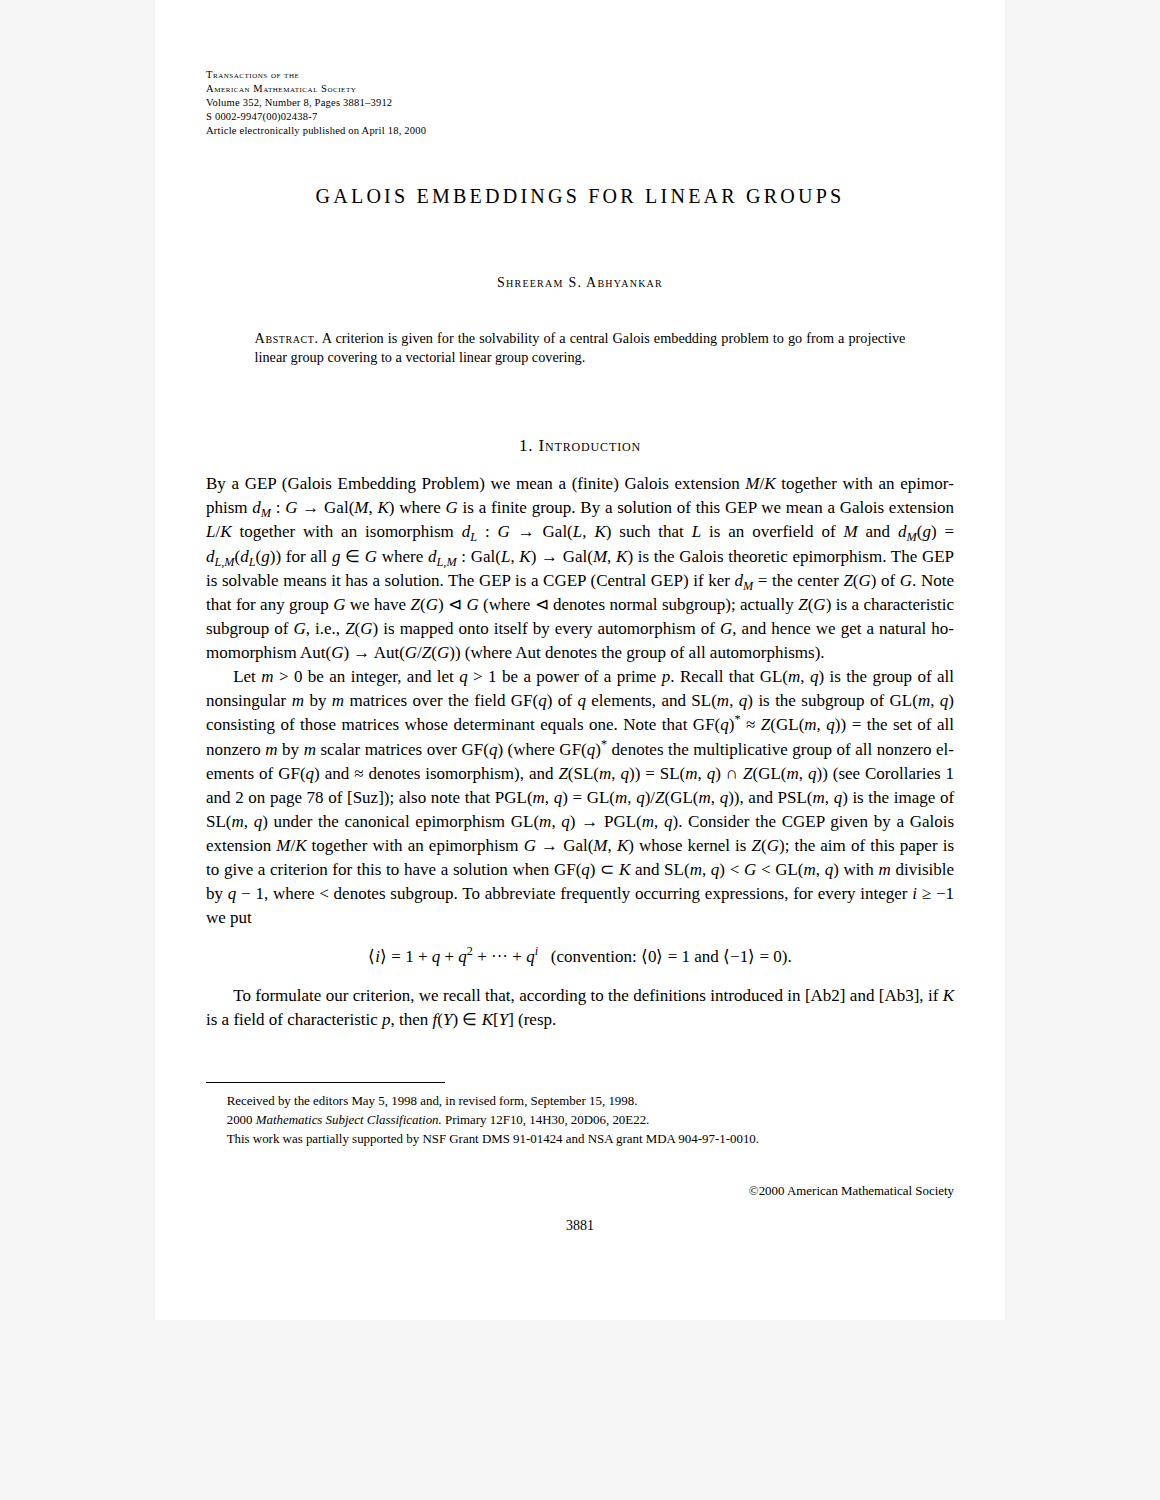Transactions of the
American Mathematical Society
Volume 352, Number 8, Pages 3881–3912
S 0002-9947(00)02438-7
Article electronically published on April 18, 2000
Galois Embeddings for Linear Groups
Shreeram S. Abhyankar
Abstract. A criterion is given for the solvability of a central Galois embedding problem to go from a projective linear group covering to a vectorial linear group covering.
1. Introduction
By a GEP (Galois Embedding Problem) we mean a (finite) Galois extension M/K together with an epimorphism dM : G → Gal(M, K) where G is a finite group. By a solution of this GEP we mean a Galois extension L/K together with an isomorphism dL : G → Gal(L, K) such that L is an overfield of M and dM(g) = dL,M(dL(g)) for all g ∈ G where dL,M : Gal(L, K) → Gal(M, K) is the Galois theoretic epimorphism. The GEP is solvable means it has a solution. The GEP is a CGEP (Central GEP) if ker dM = the center Z(G) of G. Note that for any group G we have Z(G) ⊲ G (where ⊲ denotes normal subgroup); actually Z(G) is a characteristic subgroup of G, i.e., Z(G) is mapped onto itself by every automorphism of G, and hence we get a natural homomorphism Aut(G) → Aut(G/Z(G)) (where Aut denotes the group of all automorphisms).
Let m > 0 be an integer, and let q > 1 be a power of a prime p. Recall that GL(m, q) is the group of all nonsingular m by m matrices over the field GF(q) of q elements, and SL(m, q) is the subgroup of GL(m, q) consisting of those matrices whose determinant equals one. Note that GF(q)* ≈ Z(GL(m, q)) = the set of all nonzero m by m scalar matrices over GF(q) (where GF(q)* denotes the multiplicative group of all nonzero elements of GF(q) and ≈ denotes isomorphism), and Z(SL(m, q)) = SL(m, q) ∩ Z(GL(m, q)) (see Corollaries 1 and 2 on page 78 of [Suz]); also note that PGL(m, q) = GL(m, q)/Z(GL(m, q)), and PSL(m, q) is the image of SL(m, q) under the canonical epimorphism GL(m, q) → PGL(m, q). Consider the CGEP given by a Galois extension M/K together with an epimorphism G → Gal(M, K) whose kernel is Z(G); the aim of this paper is to give a criterion for this to have a solution when GF(q) ⊂ K and SL(m, q) < G < GL(m, q) with m divisible by q − 1, where < denotes subgroup. To abbreviate frequently occurring expressions, for every integer i ≥ −1 we put
⟨i⟩ = 1 + q + q2 + ··· + qi (convention: ⟨0⟩ = 1 and ⟨−1⟩ = 0).
To formulate our criterion, we recall that, according to the definitions introduced in [Ab2] and [Ab3], if K is a field of characteristic p, then f(Y) ∈ K[Y] (resp.
Received by the editors May 5, 1998 and, in revised form, September 15, 1998.
2000 Mathematics Subject Classification. Primary 12F10, 14H30, 20D06, 20E22.
This work was partially supported by NSF Grant DMS 91-01424 and NSA grant MDA 904-97-1-0010.
©2000 American Mathematical Society
3881